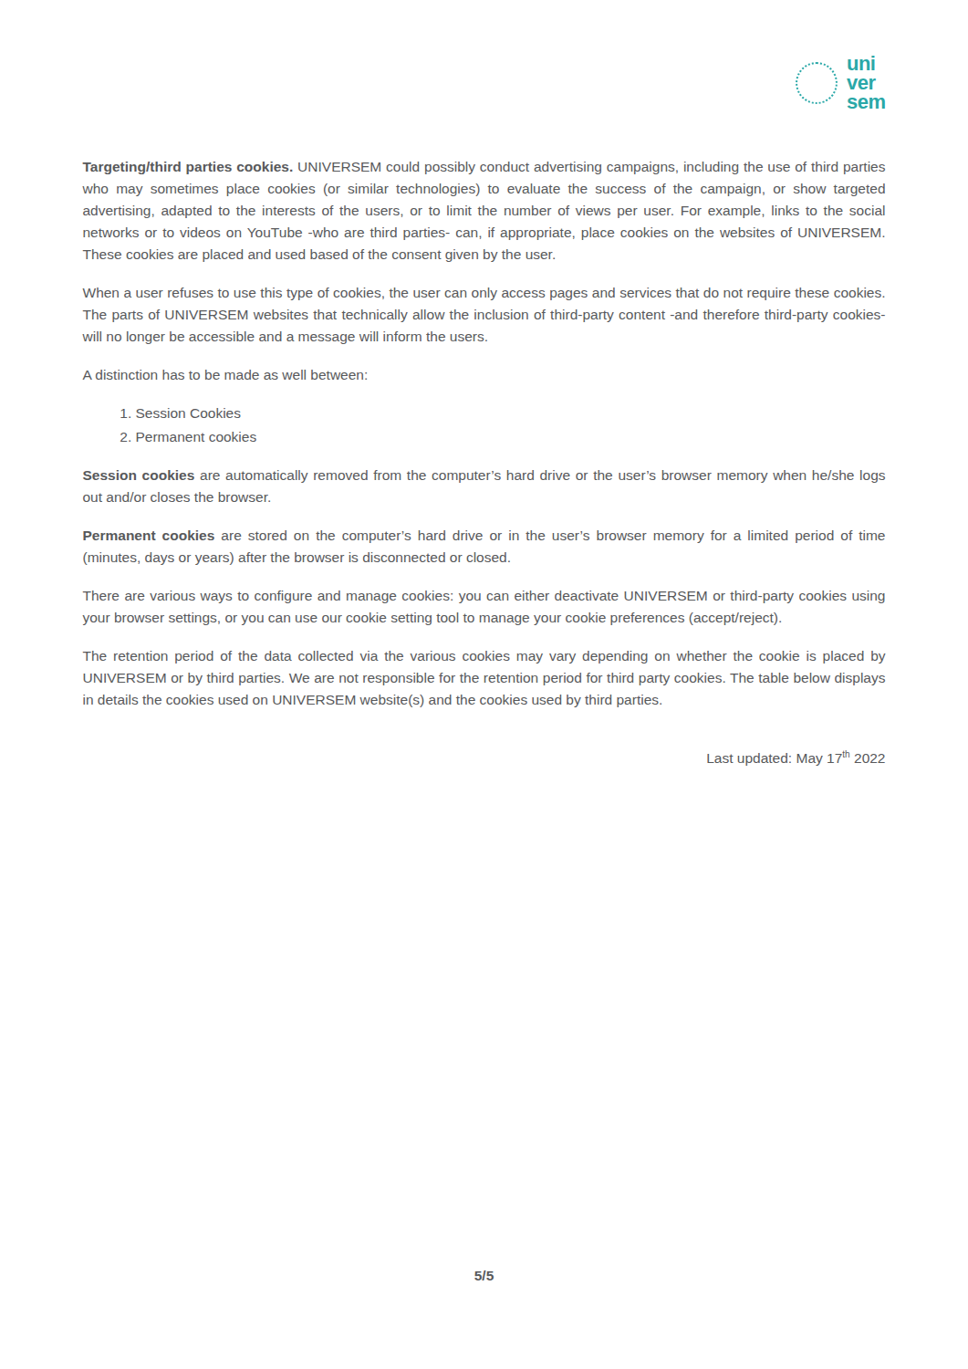uni ver sem
Targeting/third parties cookies. UNIVERSEM could possibly conduct advertising campaigns, including the use of third parties who may sometimes place cookies (or similar technologies) to evaluate the success of the campaign, or show targeted advertising, adapted to the interests of the users, or to limit the number of views per user. For example, links to the social networks or to videos on YouTube -who are third parties- can, if appropriate, place cookies on the websites of UNIVERSEM. These cookies are placed and used based of the consent given by the user.
When a user refuses to use this type of cookies, the user can only access pages and services that do not require these cookies. The parts of UNIVERSEM websites that technically allow the inclusion of third-party content -and therefore third-party cookies- will no longer be accessible and a message will inform the users.
A distinction has to be made as well between:
Session Cookies
Permanent cookies
Session cookies are automatically removed from the computer’s hard drive or the user’s browser memory when he/she logs out and/or closes the browser.
Permanent cookies are stored on the computer’s hard drive or in the user’s browser memory for a limited period of time (minutes, days or years) after the browser is disconnected or closed.
There are various ways to configure and manage cookies: you can either deactivate UNIVERSEM or third-party cookies using your browser settings, or you can use our cookie setting tool to manage your cookie preferences (accept/reject).
The retention period of the data collected via the various cookies may vary depending on whether the cookie is placed by UNIVERSEM or by third parties. We are not responsible for the retention period for third party cookies. The table below displays in details the cookies used on UNIVERSEM website(s) and the cookies used by third parties.
Last updated: May 17th 2022
5/5